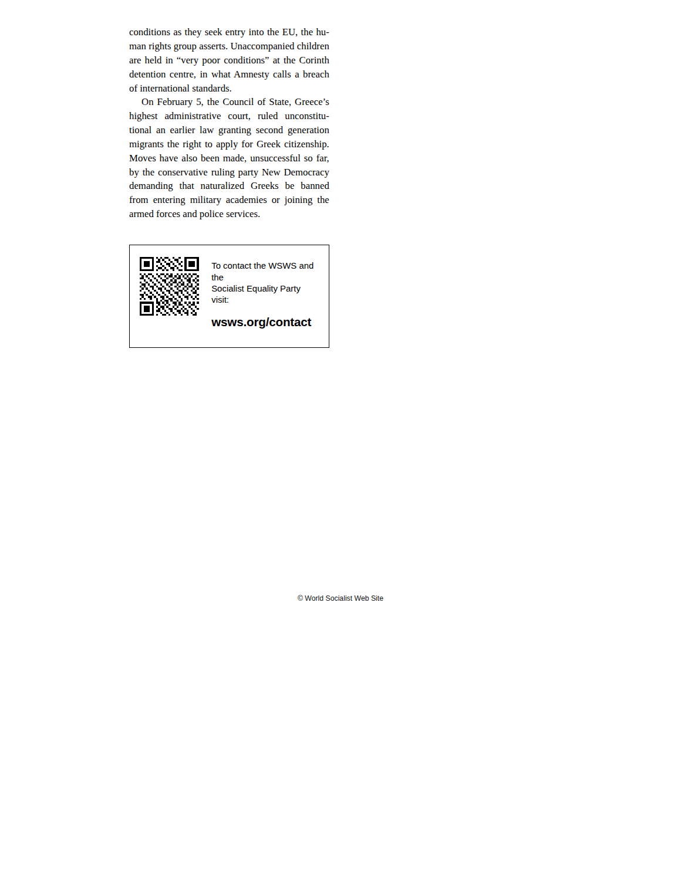conditions as they seek entry into the EU, the human rights group asserts. Unaccompanied children are held in “very poor conditions” at the Corinth detention centre, in what Amnesty calls a breach of international standards.
On February 5, the Council of State, Greece’s highest administrative court, ruled unconstitutional an earlier law granting second generation migrants the right to apply for Greek citizenship. Moves have also been made, unsuccessful so far, by the conservative ruling party New Democracy demanding that naturalized Greeks be banned from entering military academies or joining the armed forces and police services.
To contact the WSWS and the
Socialist Equality Party visit:
wsws.org/contact
© World Socialist Web Site